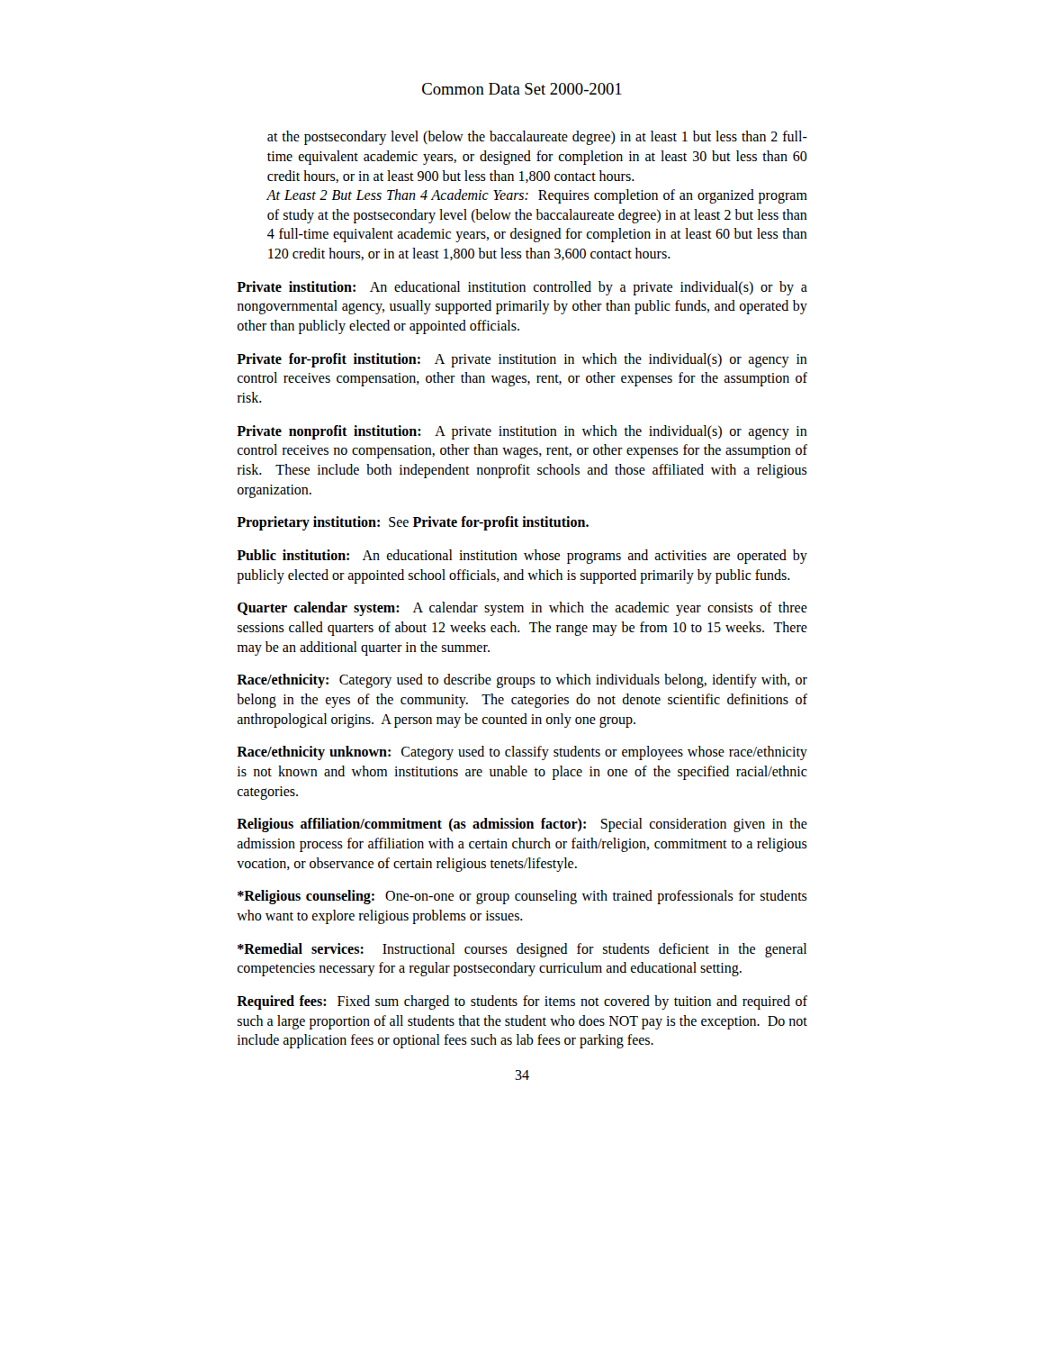Common Data Set 2000-2001
at the postsecondary level (below the baccalaureate degree) in at least 1 but less than 2 full-time equivalent academic years, or designed for completion in at least 30 but less than 60 credit hours, or in at least 900 but less than 1,800 contact hours.
At Least 2 But Less Than 4 Academic Years: Requires completion of an organized program of study at the postsecondary level (below the baccalaureate degree) in at least 2 but less than 4 full-time equivalent academic years, or designed for completion in at least 60 but less than 120 credit hours, or in at least 1,800 but less than 3,600 contact hours.
Private institution: An educational institution controlled by a private individual(s) or by a nongovernmental agency, usually supported primarily by other than public funds, and operated by other than publicly elected or appointed officials.
Private for-profit institution: A private institution in which the individual(s) or agency in control receives compensation, other than wages, rent, or other expenses for the assumption of risk.
Private nonprofit institution: A private institution in which the individual(s) or agency in control receives no compensation, other than wages, rent, or other expenses for the assumption of risk. These include both independent nonprofit schools and those affiliated with a religious organization.
Proprietary institution: See Private for-profit institution.
Public institution: An educational institution whose programs and activities are operated by publicly elected or appointed school officials, and which is supported primarily by public funds.
Quarter calendar system: A calendar system in which the academic year consists of three sessions called quarters of about 12 weeks each. The range may be from 10 to 15 weeks. There may be an additional quarter in the summer.
Race/ethnicity: Category used to describe groups to which individuals belong, identify with, or belong in the eyes of the community. The categories do not denote scientific definitions of anthropological origins. A person may be counted in only one group.
Race/ethnicity unknown: Category used to classify students or employees whose race/ethnicity is not known and whom institutions are unable to place in one of the specified racial/ethnic categories.
Religious affiliation/commitment (as admission factor): Special consideration given in the admission process for affiliation with a certain church or faith/religion, commitment to a religious vocation, or observance of certain religious tenets/lifestyle.
*Religious counseling: One-on-one or group counseling with trained professionals for students who want to explore religious problems or issues.
*Remedial services: Instructional courses designed for students deficient in the general competencies necessary for a regular postsecondary curriculum and educational setting.
Required fees: Fixed sum charged to students for items not covered by tuition and required of such a large proportion of all students that the student who does NOT pay is the exception. Do not include application fees or optional fees such as lab fees or parking fees.
34